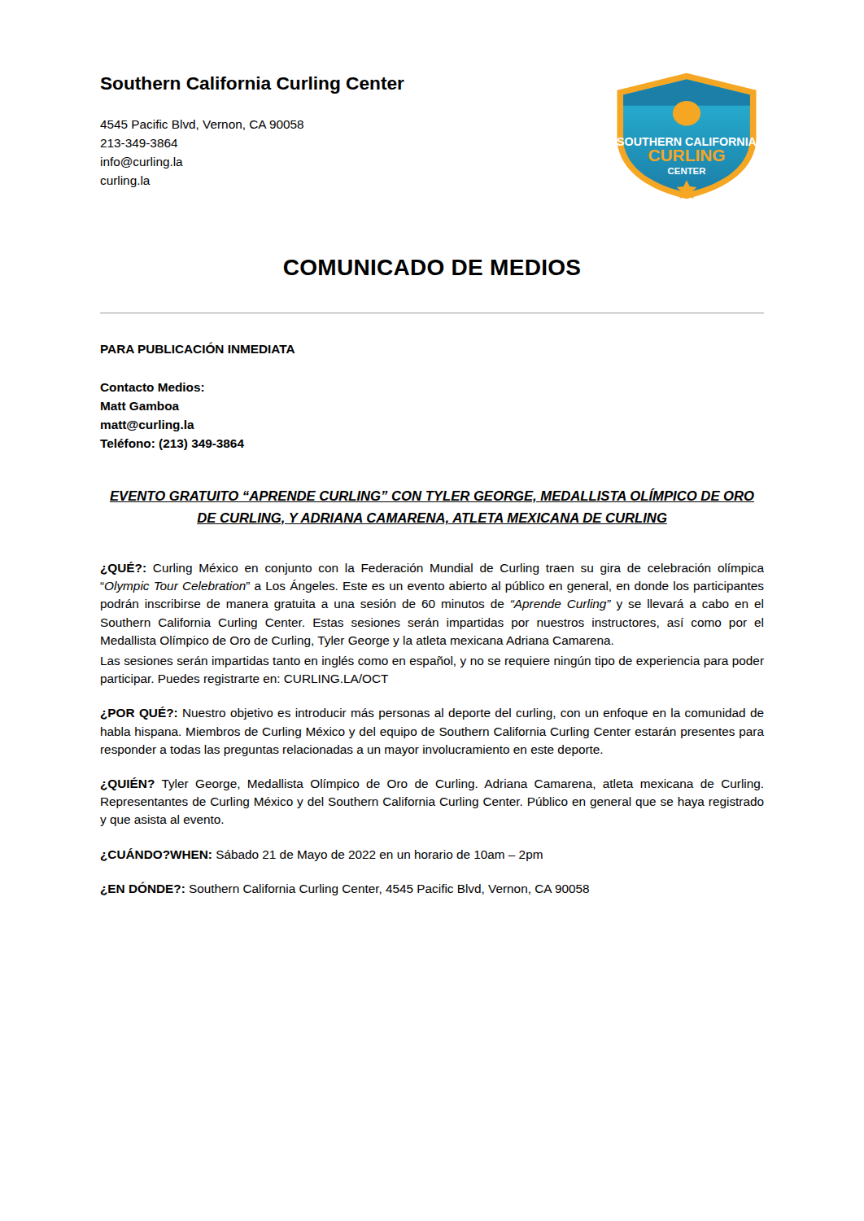Southern California Curling Center
4545 Pacific Blvd, Vernon, CA 90058
213-349-3864
info@curling.la
curling.la
COMUNICADO DE MEDIOS
PARA PUBLICACIÓN INMEDIATA
Contacto Medios:
Matt Gamboa
matt@curling.la
Teléfono: (213) 349-3864
EVENTO GRATUITO “APRENDE CURLING” CON TYLER GEORGE, MEDALLISTA OLÍMPICO DE ORO DE CURLING, Y ADRIANA CAMARENA, ATLETA MEXICANA DE CURLING
¿QUÉ?: Curling México en conjunto con la Federación Mundial de Curling traen su gira de celebración olímpica “Olympic Tour Celebration” a Los Ángeles. Este es un evento abierto al público en general, en donde los participantes podrán inscribirse de manera gratuita a una sesión de 60 minutos de “Aprende Curling” y se llevará a cabo en el Southern California Curling Center. Estas sesiones serán impartidas por nuestros instructores, así como por el Medallista Olímpico de Oro de Curling, Tyler George y la atleta mexicana Adriana Camarena.
Las sesiones serán impartidas tanto en inglés como en español, y no se requiere ningún tipo de experiencia para poder participar. Puedes registrarte en: CURLING.LA/OCT
¿POR QUÉ?: Nuestro objetivo es introducir más personas al deporte del curling, con un enfoque en la comunidad de habla hispana. Miembros de Curling México y del equipo de Southern California Curling Center estarán presentes para responder a todas las preguntas relacionadas a un mayor involucramiento en este deporte.
¿QUIÉN? Tyler George, Medallista Olímpico de Oro de Curling. Adriana Camarena, atleta mexicana de Curling. Representantes de Curling México y del Southern California Curling Center. Público en general que se haya registrado y que asista al evento.
¿CUÁNDO?WHEN: Sábado 21 de Mayo de 2022 en un horario de 10am – 2pm
¿EN DÓNDE?: Southern California Curling Center, 4545 Pacific Blvd, Vernon, CA 90058